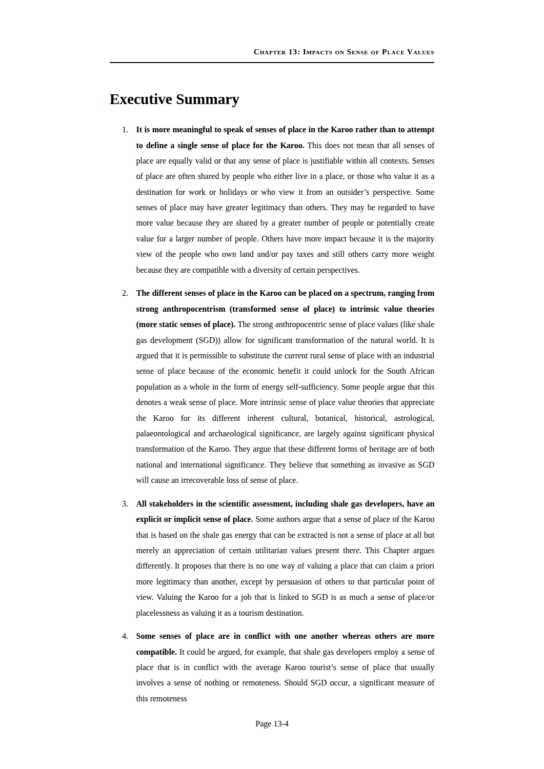Chapter 13: Impacts on Sense of Place Values
Executive Summary
It is more meaningful to speak of senses of place in the Karoo rather than to attempt to define a single sense of place for the Karoo. This does not mean that all senses of place are equally valid or that any sense of place is justifiable within all contexts. Senses of place are often shared by people who either live in a place, or those who value it as a destination for work or holidays or who view it from an outsider’s perspective. Some senses of place may have greater legitimacy than others. They may be regarded to have more value because they are shared by a greater number of people or potentially create value for a larger number of people. Others have more impact because it is the majority view of the people who own land and/or pay taxes and still others carry more weight because they are compatible with a diversity of certain perspectives.
The different senses of place in the Karoo can be placed on a spectrum, ranging from strong anthropocentrism (transformed sense of place) to intrinsic value theories (more static senses of place). The strong anthropocentric sense of place values (like shale gas development (SGD)) allow for significant transformation of the natural world. It is argued that it is permissible to substitute the current rural sense of place with an industrial sense of place because of the economic benefit it could unlock for the South African population as a whole in the form of energy self-sufficiency. Some people argue that this denotes a weak sense of place. More intrinsic sense of place value theories that appreciate the Karoo for its different inherent cultural, botanical, historical, astrological, palaeontological and archaeological significance, are largely against significant physical transformation of the Karoo. They argue that these different forms of heritage are of both national and international significance. They believe that something as invasive as SGD will cause an irrecoverable loss of sense of place.
All stakeholders in the scientific assessment, including shale gas developers, have an explicit or implicit sense of place. Some authors argue that a sense of place of the Karoo that is based on the shale gas energy that can be extracted is not a sense of place at all but merely an appreciation of certain utilitarian values present there. This Chapter argues differently. It proposes that there is no one way of valuing a place that can claim a priori more legitimacy than another, except by persuasion of others to that particular point of view. Valuing the Karoo for a job that is linked to SGD is as much a sense of place/or placelessness as valuing it as a tourism destination.
Some senses of place are in conflict with one another whereas others are more compatible. It could be argued, for example, that shale gas developers employ a sense of place that is in conflict with the average Karoo tourist’s sense of place that usually involves a sense of nothing or remoteness. Should SGD occur, a significant measure of this remoteness
Page 13-4